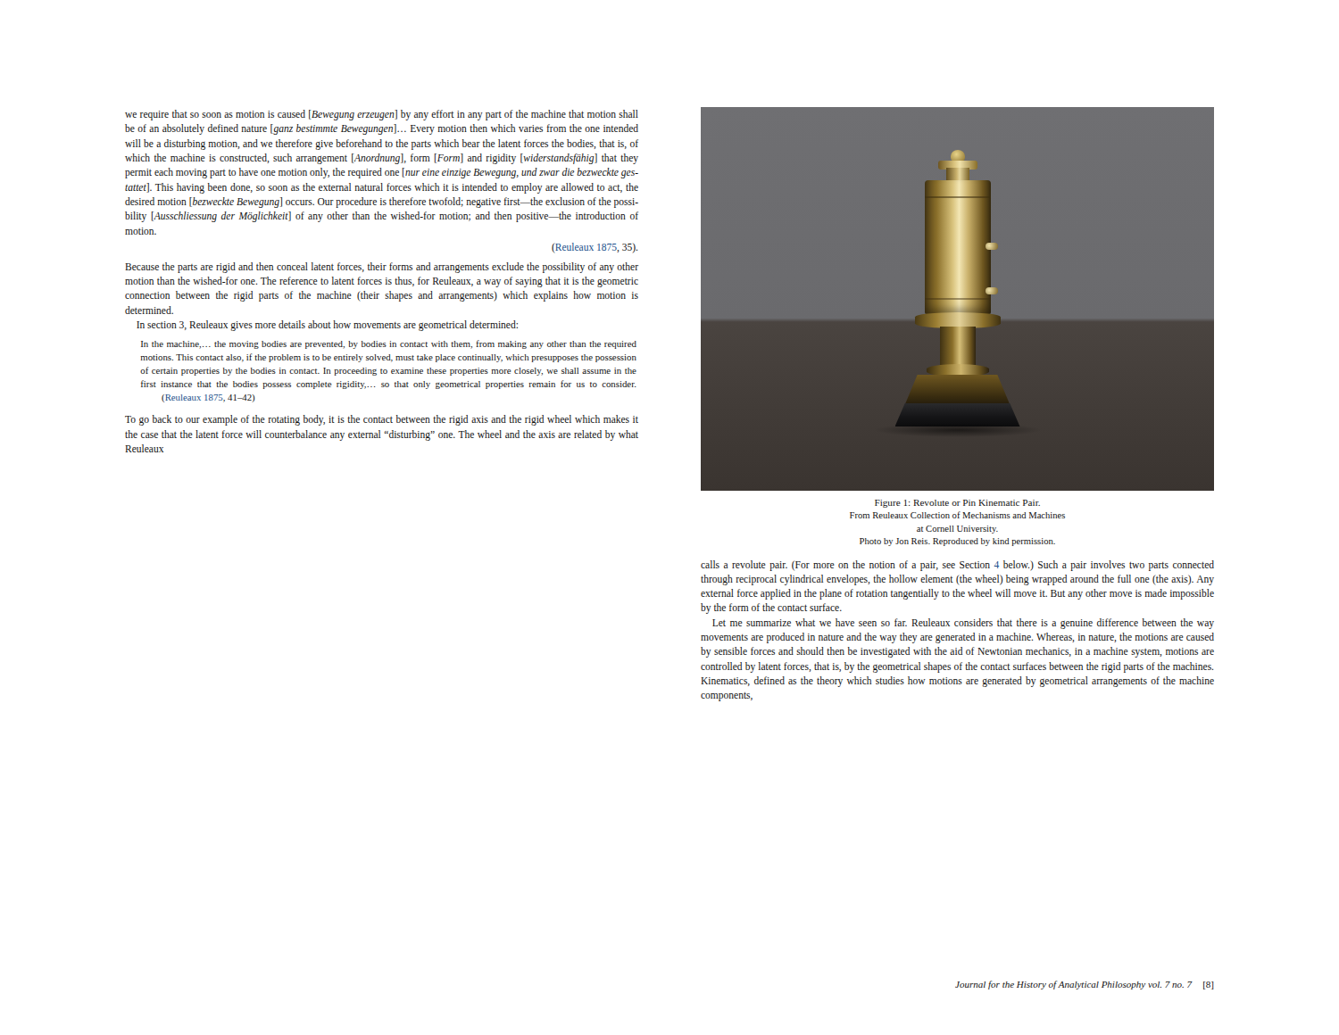we require that so soon as motion is caused [Bewegung erzeugen] by any effort in any part of the machine that motion shall be of an absolutely defined nature [ganz bestimmte Bewegungen]… Every motion then which varies from the one intended will be a disturbing motion, and we therefore give beforehand to the parts which bear the latent forces the bodies, that is, of which the machine is constructed, such arrangement [Anordnung], form [Form] and rigidity [widerstandsfähig] that they permit each moving part to have one motion only, the required one [nur eine einzige Bewegung, und zwar die bezweckte gestattet]. This having been done, so soon as the external natural forces which it is intended to employ are allowed to act, the desired motion [bezweckte Bewegung] occurs. Our procedure is therefore twofold; negative first—the exclusion of the possibility [Ausschliessung der Möglichkeit] of any other than the wished-for motion; and then positive—the introduction of motion.
(Reuleaux 1875, 35).
Because the parts are rigid and then conceal latent forces, their forms and arrangements exclude the possibility of any other motion than the wished-for one. The reference to latent forces is thus, for Reuleaux, a way of saying that it is the geometric connection between the rigid parts of the machine (their shapes and arrangements) which explains how motion is determined.
In section 3, Reuleaux gives more details about how movements are geometrical determined:
In the machine,… the moving bodies are prevented, by bodies in contact with them, from making any other than the required motions. This contact also, if the problem is to be entirely solved, must take place continually, which presupposes the possession of certain properties by the bodies in contact. In proceeding to examine these properties more closely, we shall assume in the first instance that the bodies possess complete rigidity,… so that only geometrical properties remain for us to consider. (Reuleaux 1875, 41–42)
To go back to our example of the rotating body, it is the contact between the rigid axis and the rigid wheel which makes it the case that the latent force will counterbalance any external “disturbing” one. The wheel and the axis are related by what Reuleaux
Figure 1: Revolute or Pin Kinematic Pair. From Reuleaux Collection of Mechanisms and Machines
at Cornell University. Photo by Jon Reis. Reproduced by kind permission.
calls a revolute pair. (For more on the notion of a pair, see Section 4 below.) Such a pair involves two parts connected through reciprocal cylindrical envelopes, the hollow element (the wheel) being wrapped around the full one (the axis). Any external force applied in the plane of rotation tangentially to the wheel will move it. But any other move is made impossible by the form of the contact surface.
Let me summarize what we have seen so far. Reuleaux considers that there is a genuine difference between the way movements are produced in nature and the way they are generated in a machine. Whereas, in nature, the motions are caused by sensible forces and should then be investigated with the aid of Newtonian mechanics, in a machine system, motions are controlled by latent forces, that is, by the geometrical shapes of the contact surfaces between the rigid parts of the machines. Kinematics, defined as the theory which studies how motions are generated by geometrical arrangements of the machine components,
Journal for the History of Analytical Philosophy vol. 7 no. 7[8]